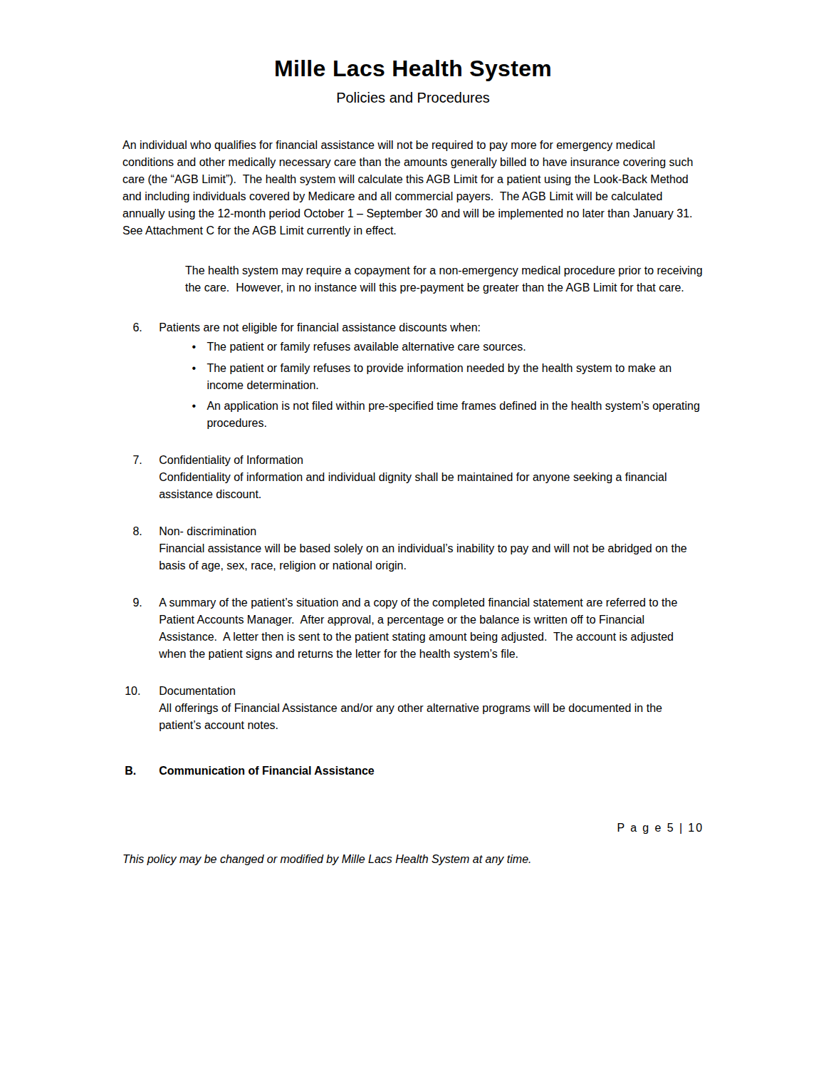Mille Lacs Health System
Policies and Procedures
An individual who qualifies for financial assistance will not be required to pay more for emergency medical conditions and other medically necessary care than the amounts generally billed to have insurance covering such care (the “AGB Limit”). The health system will calculate this AGB Limit for a patient using the Look-Back Method and including individuals covered by Medicare and all commercial payers. The AGB Limit will be calculated annually using the 12-month period October 1 – September 30 and will be implemented no later than January 31. See Attachment C for the AGB Limit currently in effect.
The health system may require a copayment for a non-emergency medical procedure prior to receiving the care. However, in no instance will this pre-payment be greater than the AGB Limit for that care.
6. Patients are not eligible for financial assistance discounts when:
The patient or family refuses available alternative care sources.
The patient or family refuses to provide information needed by the health system to make an income determination.
An application is not filed within pre-specified time frames defined in the health system’s operating procedures.
7. Confidentiality of Information Confidentiality of information and individual dignity shall be maintained for anyone seeking a financial assistance discount.
8. Non- discrimination Financial assistance will be based solely on an individual’s inability to pay and will not be abridged on the basis of age, sex, race, religion or national origin.
9. A summary of the patient’s situation and a copy of the completed financial statement are referred to the Patient Accounts Manager. After approval, a percentage or the balance is written off to Financial Assistance. A letter then is sent to the patient stating amount being adjusted. The account is adjusted when the patient signs and returns the letter for the health system’s file.
10. Documentation All offerings of Financial Assistance and/or any other alternative programs will be documented in the patient’s account notes.
B.
Communication of Financial Assistance
P a g e 5 | 10
This policy may be changed or modified by Mille Lacs Health System at any time.